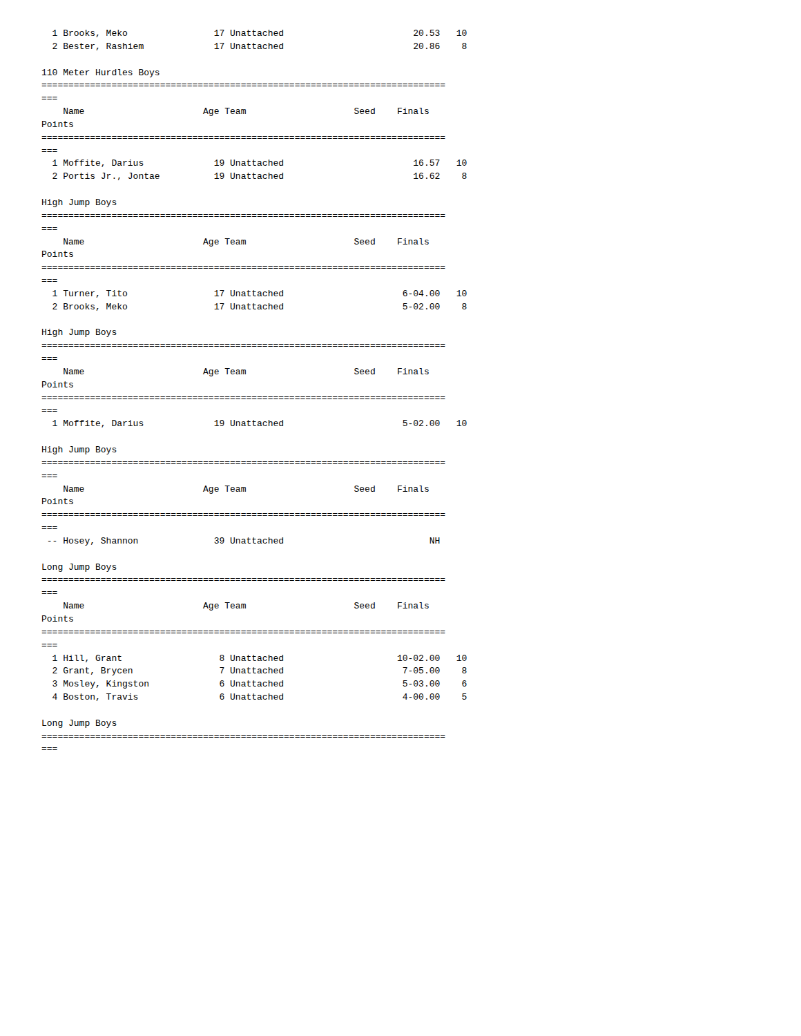1 Brooks, Meko                17 Unattached                        20.53   10
  2 Bester, Rashiem             17 Unattached                        20.86    8

110 Meter Hurdles Boys
===========================================================================
===
    Name                      Age Team                    Seed    Finals
Points
===========================================================================
===
  1 Moffite, Darius             19 Unattached                        16.57   10
  2 Portis Jr., Jontae          19 Unattached                        16.62    8

High Jump Boys
===========================================================================
===
    Name                      Age Team                    Seed    Finals
Points
===========================================================================
===
  1 Turner, Tito                17 Unattached                      6-04.00   10
  2 Brooks, Meko                17 Unattached                      5-02.00    8

High Jump Boys
===========================================================================
===
    Name                      Age Team                    Seed    Finals
Points
===========================================================================
===
  1 Moffite, Darius             19 Unattached                      5-02.00   10

High Jump Boys
===========================================================================
===
    Name                      Age Team                    Seed    Finals
Points
===========================================================================
===
 -- Hosey, Shannon              39 Unattached                           NH

Long Jump Boys
===========================================================================
===
    Name                      Age Team                    Seed    Finals
Points
===========================================================================
===
  1 Hill, Grant                  8 Unattached                     10-02.00   10
  2 Grant, Brycen                7 Unattached                      7-05.00    8
  3 Mosley, Kingston             6 Unattached                      5-03.00    6
  4 Boston, Travis               6 Unattached                      4-00.00    5

Long Jump Boys
===========================================================================
===